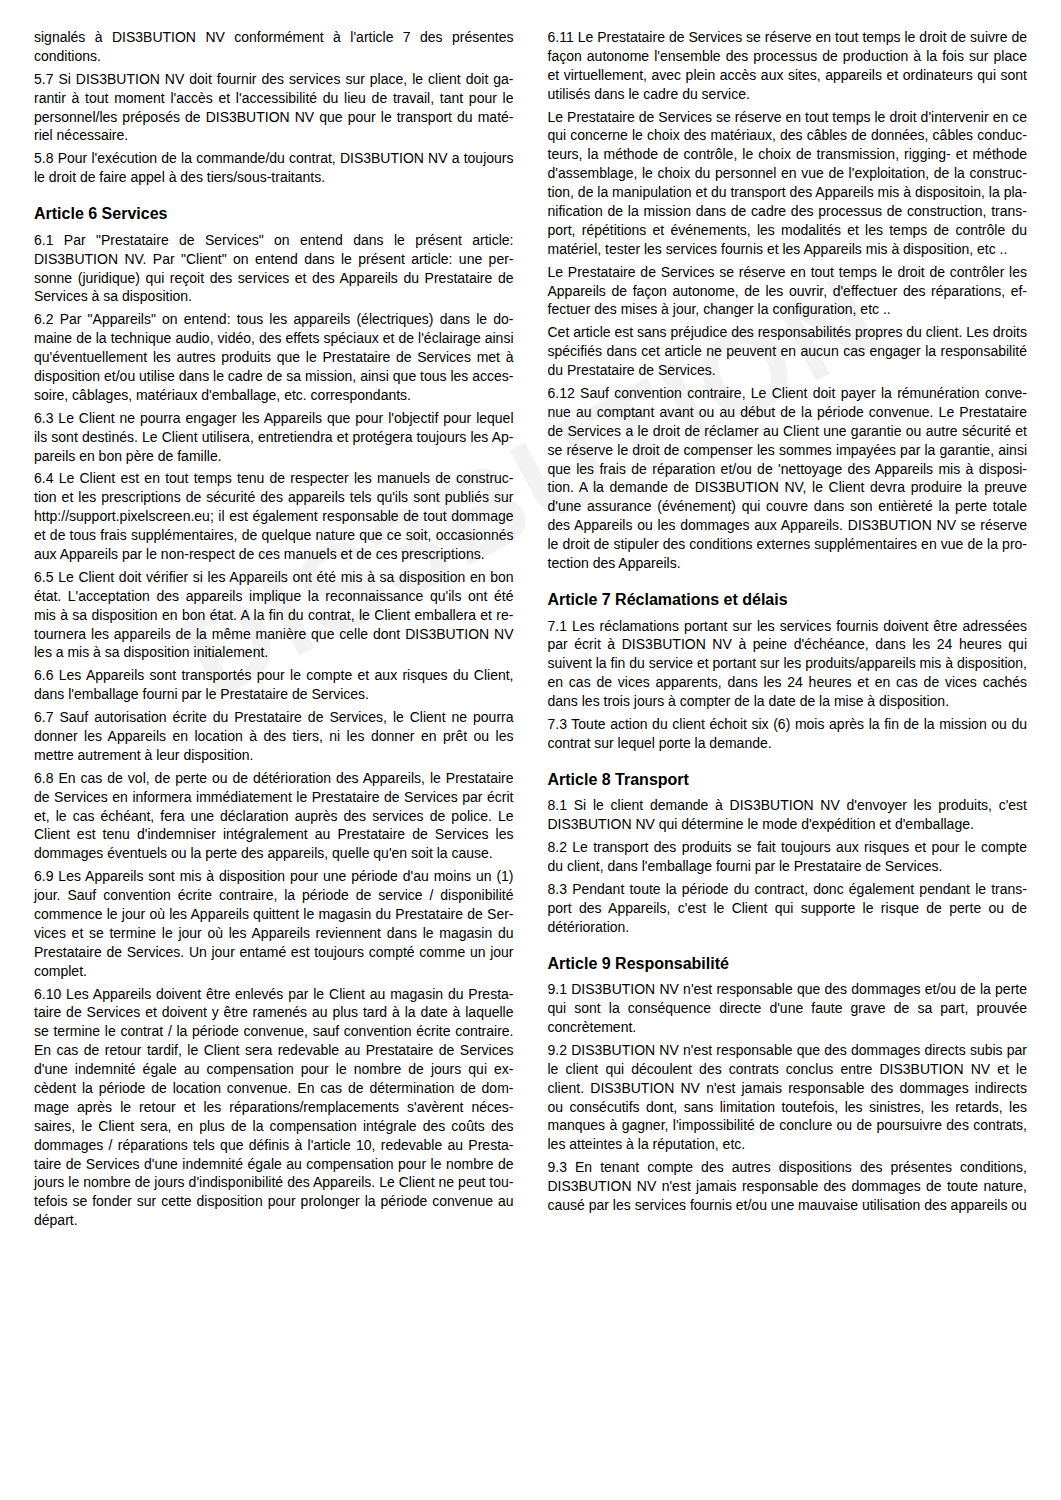DIS3BUTION
signalés à DIS3BUTION NV conformément à l'article 7 des présentes conditions.
5.7 Si DIS3BUTION NV doit fournir des services sur place, le client doit garantir à tout moment l'accès et l'accessibilité du lieu de travail, tant pour le personnel/les préposés de DIS3BUTION NV que pour le transport du matériel nécessaire.
5.8 Pour l'exécution de la commande/du contrat, DIS3BUTION NV a toujours le droit de faire appel à des tiers/sous-traitants.
Article 6 Services
6.1 Par "Prestataire de Services" on entend dans le présent article: DIS3BUTION NV. Par "Client" on entend dans le présent article: une personne (juridique) qui reçoit des services et des Appareils du Prestataire de Services à sa disposition.
6.2 Par "Appareils" on entend: tous les appareils (électriques) dans le domaine de la technique audio, vidéo, des effets spéciaux et de l'éclairage ainsi qu'éventuellement les autres produits que le Prestataire de Services met à disposition et/ou utilise dans le cadre de sa mission, ainsi que tous les accessoire, câblages, matériaux d'emballage, etc. correspondants.
6.3 Le Client ne pourra engager les Appareils que pour l'objectif pour lequel ils sont destinés. Le Client utilisera, entretiendra et protégera toujours les Appareils en bon père de famille.
6.4 Le Client est en tout temps tenu de respecter les manuels de construction et les prescriptions de sécurité des appareils tels qu'ils sont publiés sur http://support.pixelscreen.eu; il est également responsable de tout dommage et de tous frais supplémentaires, de quelque nature que ce soit, occasionnés aux Appareils par le non-respect de ces manuels et de ces prescriptions.
6.5 Le Client doit vérifier si les Appareils ont été mis à sa disposition en bon état. L'acceptation des appareils implique la reconnaissance qu'ils ont été mis à sa disposition en bon état. A la fin du contrat, le Client emballera et retournera les appareils de la même manière que celle dont DIS3BUTION NV les a mis à sa disposition initialement.
6.6 Les Appareils sont transportés pour le compte et aux risques du Client, dans l'emballage fourni par le Prestataire de Services.
6.7 Sauf autorisation écrite du Prestataire de Services, le Client ne pourra donner les Appareils en location à des tiers, ni les donner en prêt ou les mettre autrement à leur disposition.
6.8 En cas de vol, de perte ou de détérioration des Appareils, le Prestataire de Services en informera immédiatement le Prestataire de Services par écrit et, le cas échéant, fera une déclaration auprès des services de police. Le Client est tenu d'indemniser intégralement au Prestataire de Services les dommages éventuels ou la perte des appareils, quelle qu'en soit la cause.
6.9 Les Appareils sont mis à disposition pour une période d'au moins un (1) jour. Sauf convention écrite contraire, la période de service / disponibilité commence le jour où les Appareils quittent le magasin du Prestataire de Services et se termine le jour où les Appareils reviennent dans le magasin du Prestataire de Services. Un jour entamé est toujours compté comme un jour complet.
6.10 Les Appareils doivent être enlevés par le Client au magasin du Prestataire de Services et doivent y être ramenés au plus tard à la date à laquelle se termine le contrat / la période convenue, sauf convention écrite contraire. En cas de retour tardif, le Client sera redevable au Prestataire de Services d'une indemnité égale au compensation pour le nombre de jours qui excèdent la période de location convenue. En cas de détermination de dommage après le retour et les réparations/remplacements s'avèrent nécessaires, le Client sera, en plus de la compensation intégrale des coûts des dommages / réparations tels que définis à l'article 10, redevable au Prestataire de Services d'une indemnité égale au compensation pour le nombre de jours le nombre de jours d'indisponibilité des Appareils. Le Client ne peut toutefois se fonder sur cette disposition pour prolonger la période convenue au départ.
6.11 Le Prestataire de Services se réserve en tout temps le droit de suivre de façon autonome l'ensemble des processus de production à la fois sur place et virtuellement, avec plein accès aux sites, appareils et ordinateurs qui sont utilisés dans le cadre du service.
Le Prestataire de Services se réserve en tout temps le droit d'intervenir en ce qui concerne le choix des matériaux, des câbles de données, câbles conducteurs, la méthode de contrôle, le choix de transmission, rigging- et méthode d'assemblage, le choix du personnel en vue de l'exploitation, de la construction, de la manipulation et du transport des Appareils mis à dispositoin, la planification de la mission dans de cadre des processus de construction, transport, répétitions et événements, les modalités et les temps de contrôle du matériel, tester les services fournis et les Appareils mis à disposition, etc ..
Le Prestataire de Services se réserve en tout temps le droit de contrôler les Appareils de façon autonome, de les ouvrir, d'effectuer des réparations, effectuer des mises à jour, changer la configuration, etc ..
Cet article est sans préjudice des responsabilités propres du client. Les droits spécifiés dans cet article ne peuvent en aucun cas engager la responsabilité du Prestataire de Services.
6.12 Sauf convention contraire, Le Client doit payer la rémunération convenue au comptant avant ou au début de la période convenue. Le Prestataire de Services a le droit de réclamer au Client une garantie ou autre sécurité et se réserve le droit de compenser les sommes impayées par la garantie, ainsi que les frais de réparation et/ou de 'nettoyage des Appareils mis à disposition. A la demande de DIS3BUTION NV, le Client devra produire la preuve d'une assurance (événement) qui couvre dans son entièreté la perte totale des Appareils ou les dommages aux Appareils. DIS3BUTION NV se réserve le droit de stipuler des conditions externes supplémentaires en vue de la protection des Appareils.
Article 7 Réclamations et délais
7.1 Les réclamations portant sur les services fournis doivent être adressées par écrit à DIS3BUTION NV à peine d'échéance, dans les 24 heures qui suivent la fin du service et portant sur les produits/appareils mis à disposition, en cas de vices apparents, dans les 24 heures et en cas de vices cachés dans les trois jours à compter de la date de la mise à disposition.
7.3 Toute action du client échoit six (6) mois après la fin de la mission ou du contrat sur lequel porte la demande.
Article 8 Transport
8.1 Si le client demande à DIS3BUTION NV d'envoyer les produits, c'est DIS3BUTION NV qui détermine le mode d'expédition et d'emballage.
8.2 Le transport des produits se fait toujours aux risques et pour le compte du client, dans l'emballage fourni par le Prestataire de Services.
8.3 Pendant toute la période du contract, donc également pendant le transport des Appareils, c'est le Client qui supporte le risque de perte ou de détérioration.
Article 9 Responsabilité
9.1 DIS3BUTION NV n'est responsable que des dommages et/ou de la perte qui sont la conséquence directe d'une faute grave de sa part, prouvée concrètement.
9.2 DIS3BUTION NV n'est responsable que des dommages directs subis par le client qui découlent des contrats conclus entre DIS3BUTION NV et le client. DIS3BUTION NV n'est jamais responsable des dommages indirects ou consécutifs dont, sans limitation toutefois, les sinistres, les retards, les manques à gagner, l'impossibilité de conclure ou de poursuivre des contrats, les atteintes à la réputation, etc.
9.3 En tenant compte des autres dispositions des présentes conditions, DIS3BUTION NV n'est jamais responsable des dommages de toute nature, causé par les services fournis et/ou une mauvaise utilisation des appareils ou